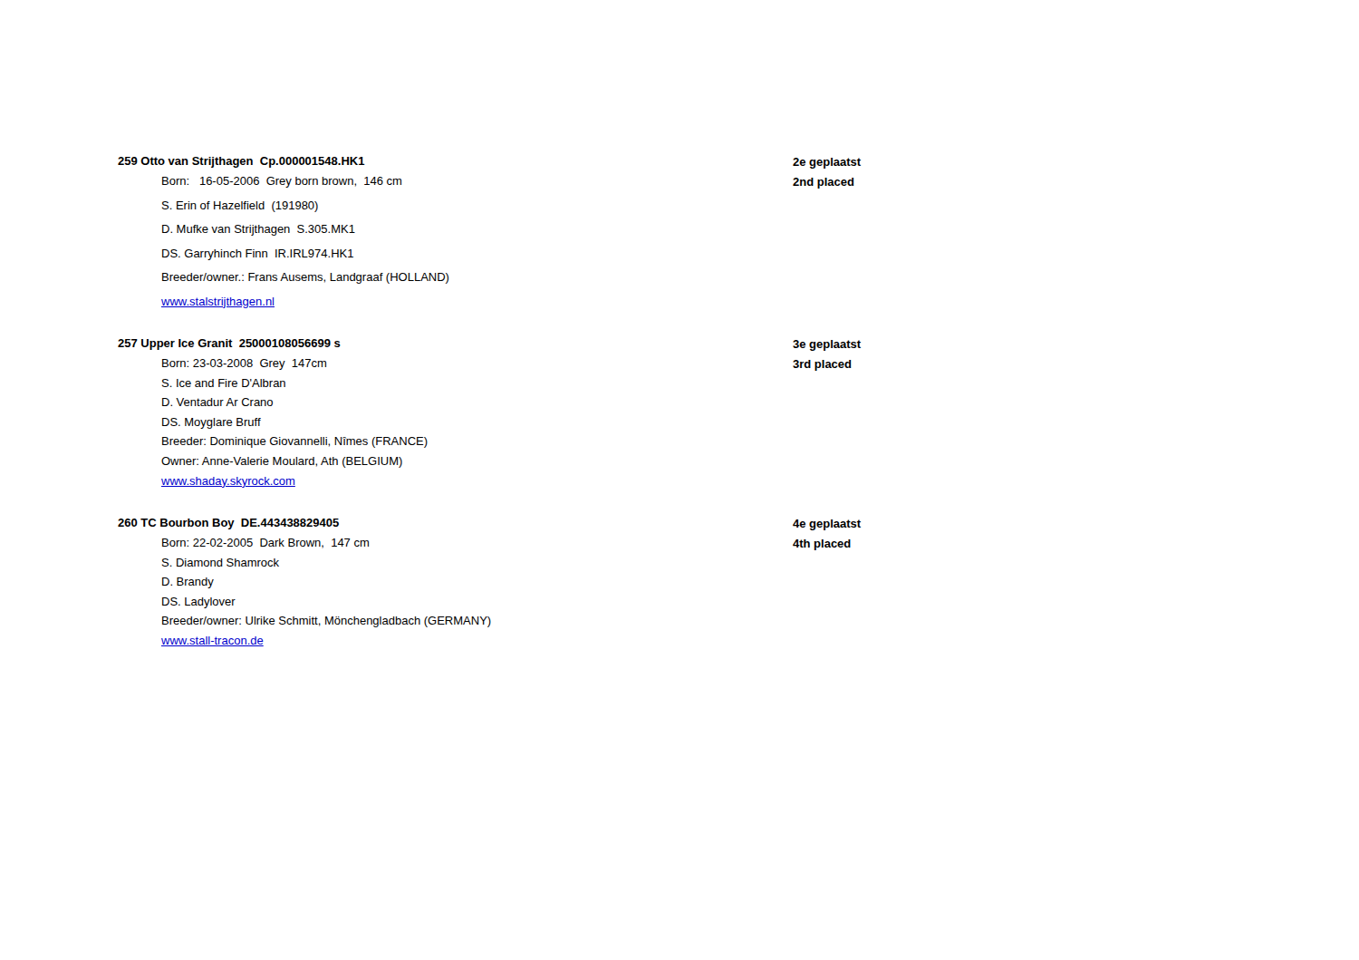259 Otto van Strijthagen Cp.000001548.HK1
2e geplaatst
2nd placed
Born: 16-05-2006 Grey born brown, 146 cm
S. Erin of Hazelfield (191980)
D. Mufke van Strijthagen S.305.MK1
DS. Garryhinch Finn IR.IRL974.HK1
Breeder/owner.: Frans Ausems, Landgraaf (HOLLAND)
www.stalstrijthagen.nl
257 Upper Ice Granit 25000108056699 s
3e geplaatst
3rd placed
Born: 23-03-2008 Grey 147cm
S. Ice and Fire D'Albran
D. Ventadur Ar Crano
DS. Moyglare Bruff
Breeder: Dominique Giovannelli, Nîmes (FRANCE)
Owner: Anne-Valerie Moulard, Ath (BELGIUM)
www.shaday.skyrock.com
260 TC Bourbon Boy DE.443438829405
4e geplaatst
4th placed
Born: 22-02-2005 Dark Brown, 147 cm
S. Diamond Shamrock
D. Brandy
DS. Ladylover
Breeder/owner: Ulrike Schmitt, Mönchengladbach (GERMANY)
www.stall-tracon.de